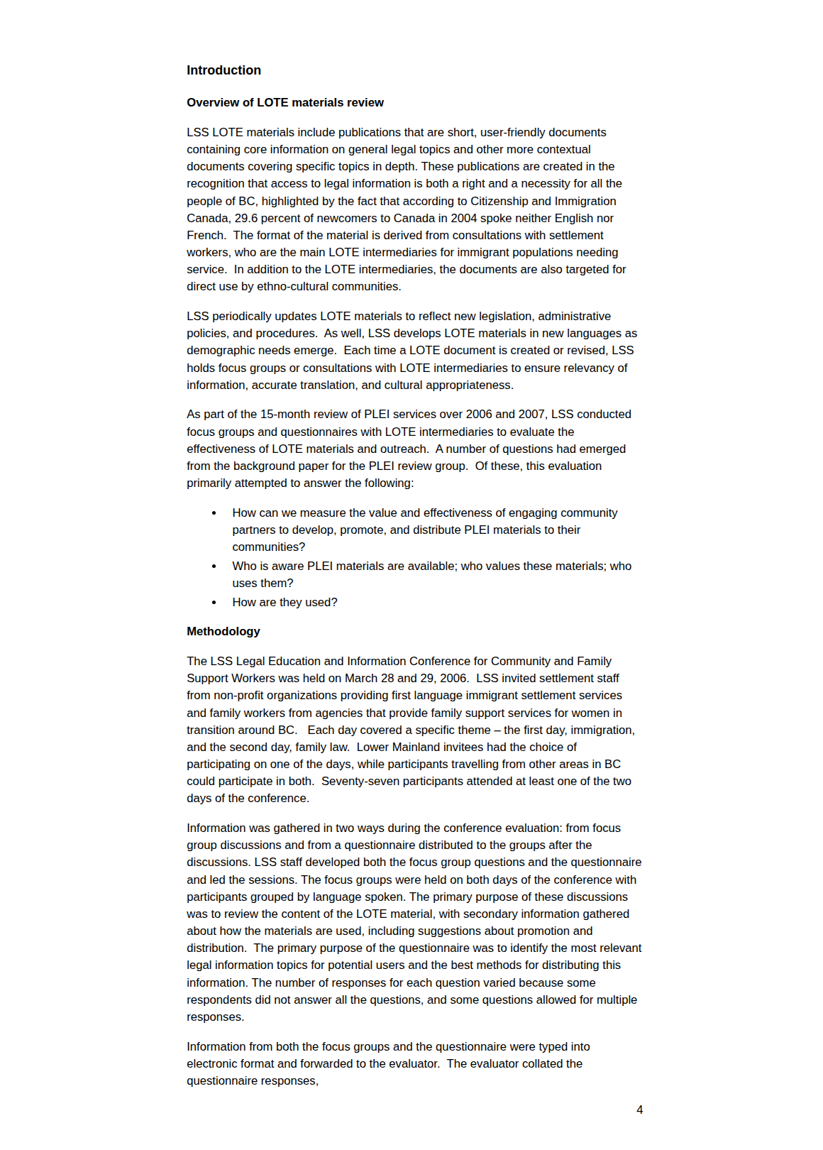Introduction
Overview of LOTE materials review
LSS LOTE materials include publications that are short, user-friendly documents containing core information on general legal topics and other more contextual documents covering specific topics in depth. These publications are created in the recognition that access to legal information is both a right and a necessity for all the people of BC, highlighted by the fact that according to Citizenship and Immigration Canada, 29.6 percent of newcomers to Canada in 2004 spoke neither English nor French. The format of the material is derived from consultations with settlement workers, who are the main LOTE intermediaries for immigrant populations needing service. In addition to the LOTE intermediaries, the documents are also targeted for direct use by ethno-cultural communities.
LSS periodically updates LOTE materials to reflect new legislation, administrative policies, and procedures. As well, LSS develops LOTE materials in new languages as demographic needs emerge. Each time a LOTE document is created or revised, LSS holds focus groups or consultations with LOTE intermediaries to ensure relevancy of information, accurate translation, and cultural appropriateness.
As part of the 15-month review of PLEI services over 2006 and 2007, LSS conducted focus groups and questionnaires with LOTE intermediaries to evaluate the effectiveness of LOTE materials and outreach. A number of questions had emerged from the background paper for the PLEI review group. Of these, this evaluation primarily attempted to answer the following:
How can we measure the value and effectiveness of engaging community partners to develop, promote, and distribute PLEI materials to their communities?
Who is aware PLEI materials are available; who values these materials; who uses them?
How are they used?
Methodology
The LSS Legal Education and Information Conference for Community and Family Support Workers was held on March 28 and 29, 2006. LSS invited settlement staff from non-profit organizations providing first language immigrant settlement services and family workers from agencies that provide family support services for women in transition around BC. Each day covered a specific theme – the first day, immigration, and the second day, family law. Lower Mainland invitees had the choice of participating on one of the days, while participants travelling from other areas in BC could participate in both. Seventy-seven participants attended at least one of the two days of the conference.
Information was gathered in two ways during the conference evaluation: from focus group discussions and from a questionnaire distributed to the groups after the discussions. LSS staff developed both the focus group questions and the questionnaire and led the sessions. The focus groups were held on both days of the conference with participants grouped by language spoken. The primary purpose of these discussions was to review the content of the LOTE material, with secondary information gathered about how the materials are used, including suggestions about promotion and distribution. The primary purpose of the questionnaire was to identify the most relevant legal information topics for potential users and the best methods for distributing this information. The number of responses for each question varied because some respondents did not answer all the questions, and some questions allowed for multiple responses.
Information from both the focus groups and the questionnaire were typed into electronic format and forwarded to the evaluator. The evaluator collated the questionnaire responses,
4